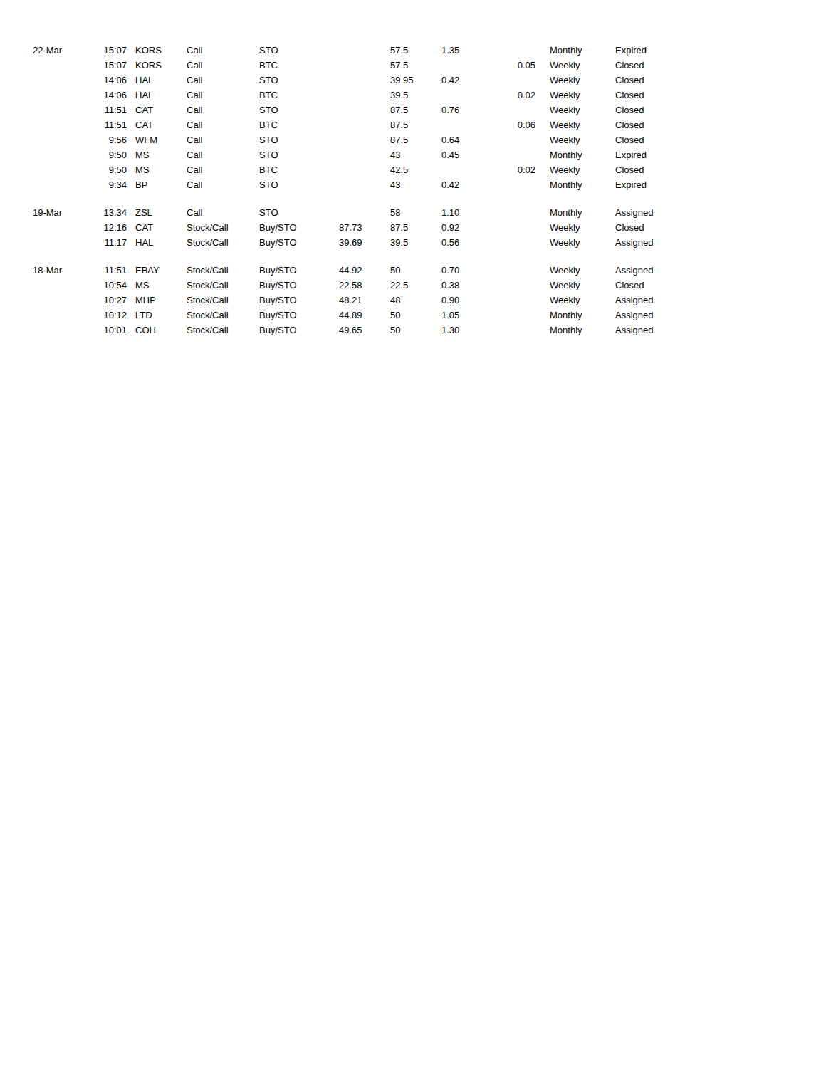| 22-Mar | 15:07 | KORS | Call | STO | | 57.5 | 1.35 | | Monthly | Expired |
| | 15:07 | KORS | Call | BTC | | 57.5 | | 0.05 | Weekly | Closed |
| | 14:06 | HAL | Call | STO | | 39.95 | 0.42 | | Weekly | Closed |
| | 14:06 | HAL | Call | BTC | | 39.5 | | 0.02 | Weekly | Closed |
| | 11:51 | CAT | Call | STO | | 87.5 | 0.76 | | Weekly | Closed |
| | 11:51 | CAT | Call | BTC | | 87.5 | | 0.06 | Weekly | Closed |
| | 9:56 | WFM | Call | STO | | 87.5 | 0.64 | | Weekly | Closed |
| | 9:50 | MS | Call | STO | | 43 | 0.45 | | Monthly | Expired |
| | 9:50 | MS | Call | BTC | | 42.5 | | 0.02 | Weekly | Closed |
| | 9:34 | BP | Call | STO | | 43 | 0.42 | | Monthly | Expired |
| 19-Mar | 13:34 | ZSL | Call | STO | | 58 | 1.10 | | Monthly | Assigned |
| | 12:16 | CAT | Stock/Call | Buy/STO | 87.73 | 87.5 | 0.92 | | Weekly | Closed |
| | 11:17 | HAL | Stock/Call | Buy/STO | 39.69 | 39.5 | 0.56 | | Weekly | Assigned |
| 18-Mar | 11:51 | EBAY | Stock/Call | Buy/STO | 44.92 | 50 | 0.70 | | Weekly | Assigned |
| | 10:54 | MS | Stock/Call | Buy/STO | 22.58 | 22.5 | 0.38 | | Weekly | Closed |
| | 10:27 | MHP | Stock/Call | Buy/STO | 48.21 | 48 | 0.90 | | Weekly | Assigned |
| | 10:12 | LTD | Stock/Call | Buy/STO | 44.89 | 50 | 1.05 | | Monthly | Assigned |
| | 10:01 | COH | Stock/Call | Buy/STO | 49.65 | 50 | 1.30 | | Monthly | Assigned |